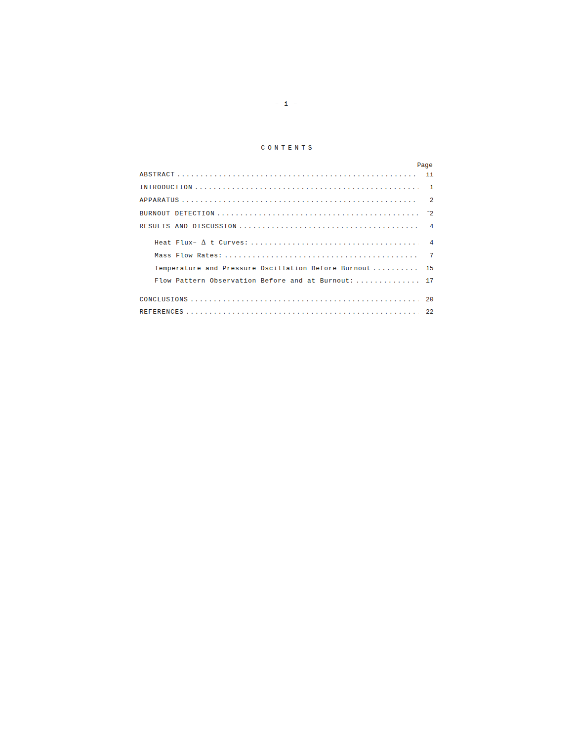– i –
CONTENTS
Page
ABSTRACT .................................................................. ii
INTRODUCTION .................................................................. 1
APPARATUS .................................................................. 2
BURNOUT DETECTION .................................................................. −2
RESULTS AND DISCUSSION .................................................................. 4
Heat Flux– Δ t Curves: .................................................................. 4
Mass Flow Rates: .................................................................. 7
Temperature and Pressure Oscillation Before Burnout .................................................................. 15
Flow Pattern Observation Before and at Burnout: .................................................................. 17
CONCLUSIONS .................................................................. 20
REFERENCES .................................................................. 22